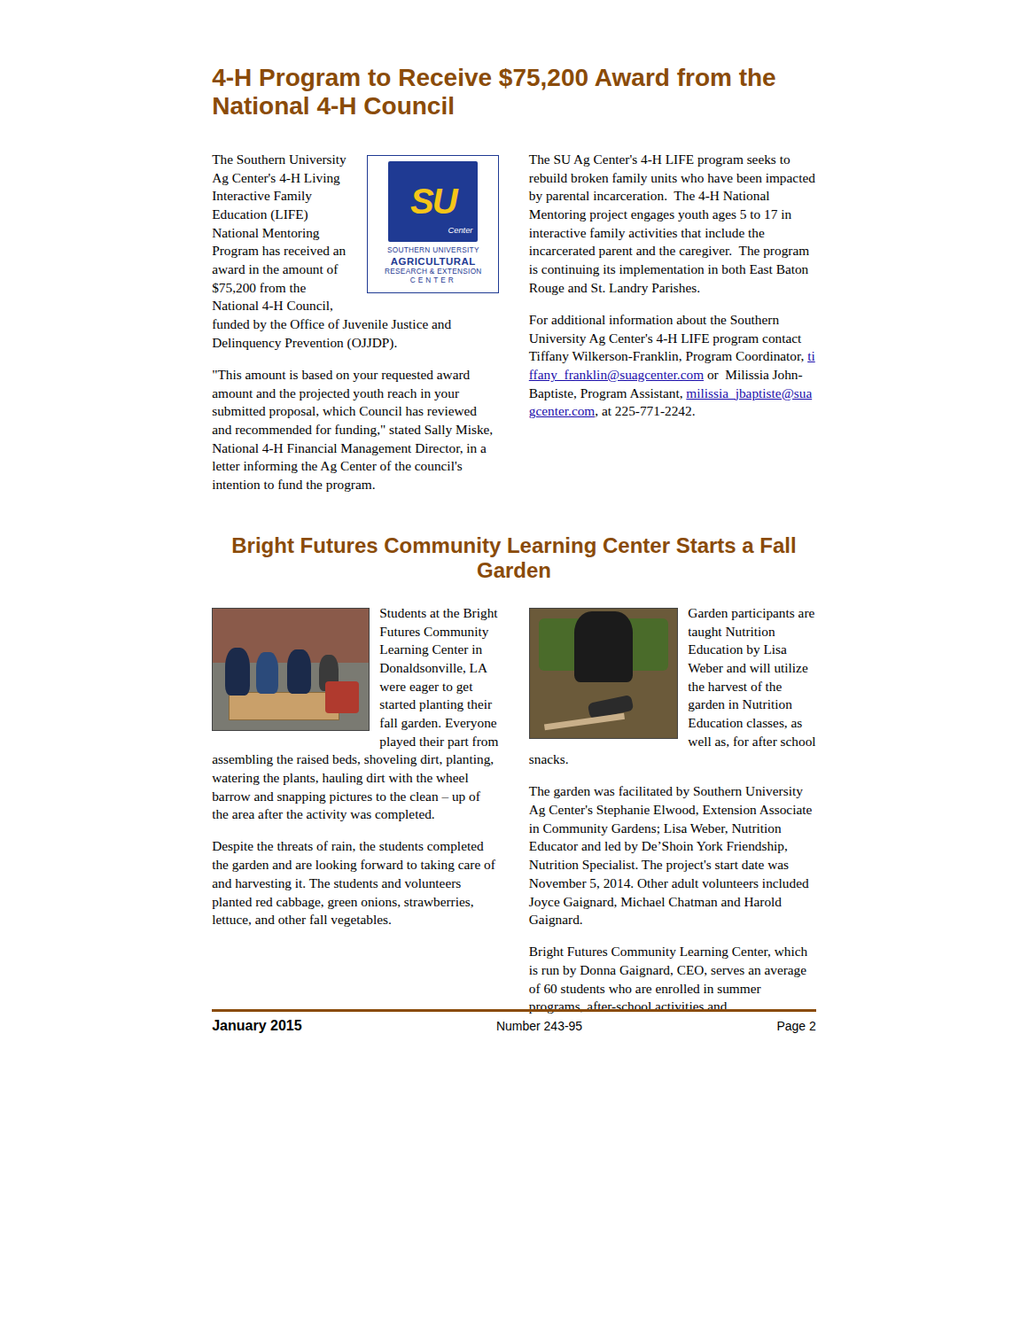4-H Program to Receive $75,200 Award from the National 4-H Council
SU Center
SOUTHERN UNIVERSITY
AGRICULTURAL
RESEARCH & EXTENSION
CENTER
The Southern University Ag Center's 4-H Living Interactive Family Education (LIFE) National Mentoring Program has received an award in the amount of $75,200 from the National 4-H Council, funded by the Office of Juvenile Justice and Delinquency Prevention (OJJDP).
"This amount is based on your requested award amount and the projected youth reach in your submitted proposal, which Council has reviewed and recommended for funding," stated Sally Miske, National 4-H Financial Management Director, in a letter informing the Ag Center of the council's intention to fund the program.
The SU Ag Center's 4-H LIFE program seeks to rebuild broken family units who have been impacted by parental incarceration. The 4-H National Mentoring project engages youth ages 5 to 17 in interactive family activities that include the incarcerated parent and the caregiver. The program is continuing its implementation in both East Baton Rouge and St. Landry Parishes.
For additional information about the Southern University Ag Center's 4-H LIFE program contact Tiffany Wilkerson-Franklin, Program Coordinator, tiffany_franklin@suagcenter.com or Milissia John-Baptiste, Program Assistant, milissia_jbaptiste@suagcenter.com, at 225-771-2242.
Bright Futures Community Learning Center Starts a Fall Garden
Students at the Bright Futures Community Learning Center in Donaldsonville, LA were eager to get started planting their fall garden. Everyone played their part from assembling the raised beds, shoveling dirt, planting, watering the plants, hauling dirt with the wheel barrow and snapping pictures to the clean – up of the area after the activity was completed.
Despite the threats of rain, the students completed the garden and are looking forward to taking care of and harvesting it. The students and volunteers planted red cabbage, green onions, strawberries, lettuce, and other fall vegetables.
Garden participants are taught Nutrition Education by Lisa Weber and will utilize the harvest of the garden in Nutrition Education classes, as well as, for after school snacks.
The garden was facilitated by Southern University Ag Center's Stephanie Elwood, Extension Associate in Community Gardens; Lisa Weber, Nutrition Educator and led by De’Shoin York Friendship, Nutrition Specialist. The project's start date was November 5, 2014. Other adult volunteers included Joyce Gaignard, Michael Chatman and Harold Gaignard.
Bright Futures Community Learning Center, which is run by Donna Gaignard, CEO, serves an average of 60 students who are enrolled in summer programs, after-school activities and
January 2015
Number 243-95
Page 2